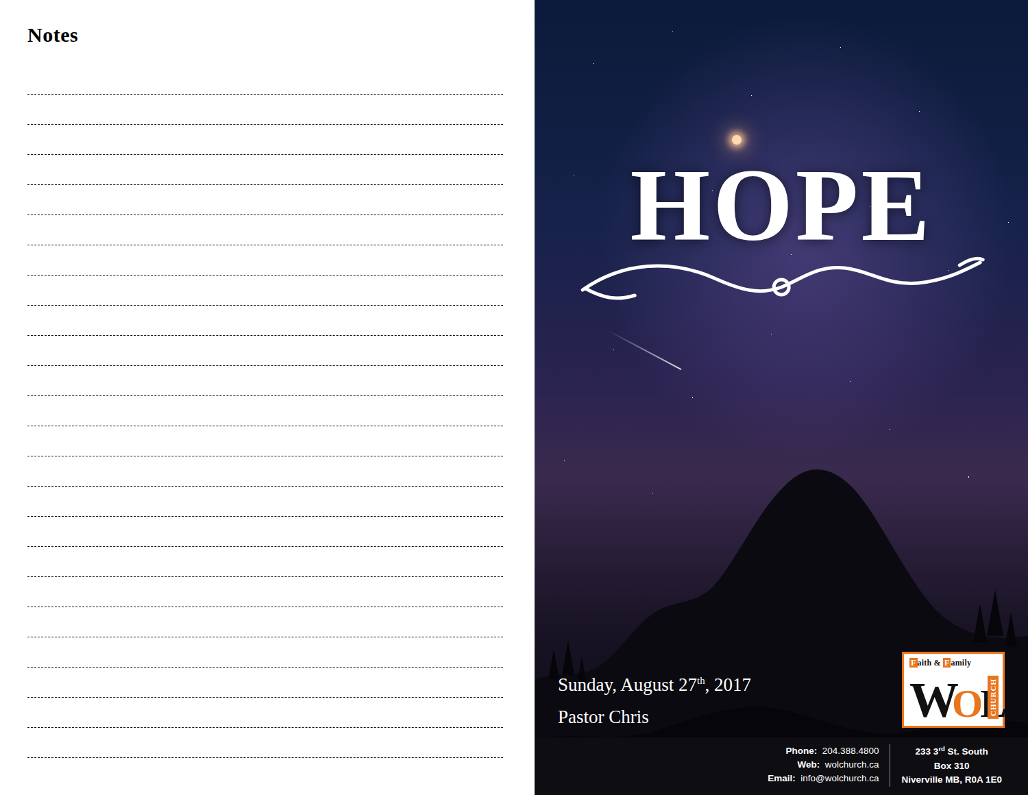Notes
HOPE
Sunday, August 27th, 2017
Pastor Chris
Faith & Family
WOL CHURCH
Phone: 204.388.4800
Web: wolchurch.ca
Email: info@wolchurch.ca
233 3rd St. South
Box 310
Niverville MB, R0A 1E0